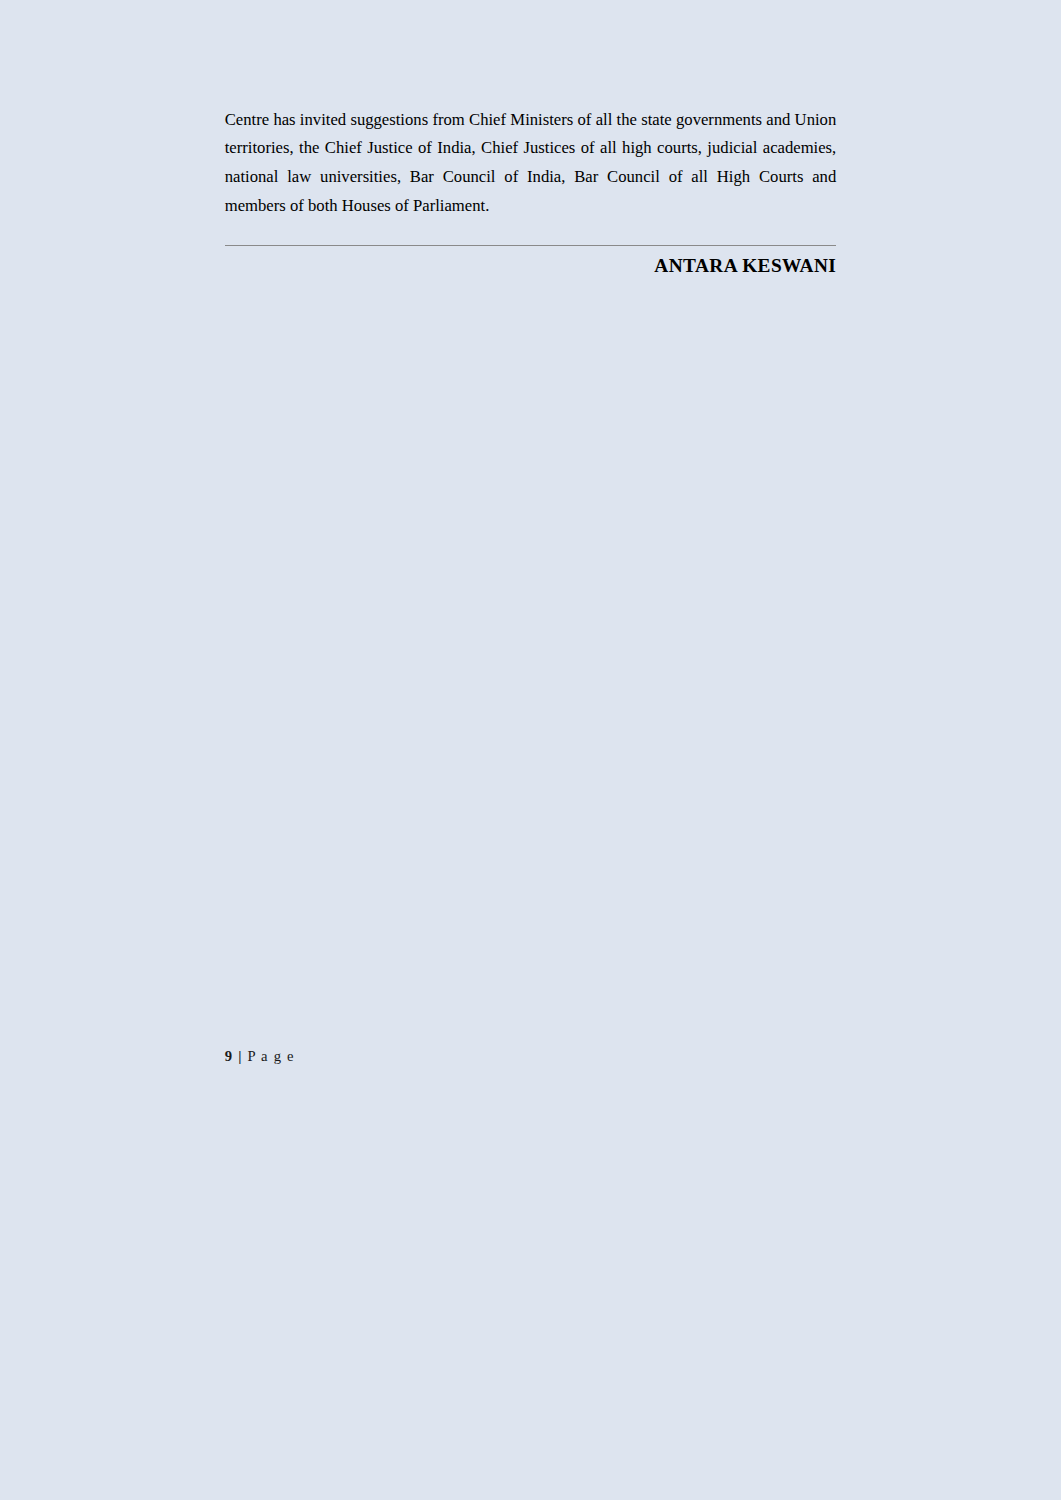Centre has invited suggestions from Chief Ministers of all the state governments and Union territories, the Chief Justice of India, Chief Justices of all high courts, judicial academies, national law universities, Bar Council of India, Bar Council of all High Courts and members of both Houses of Parliament.
ANTARA KESWANI
9 | P a g e